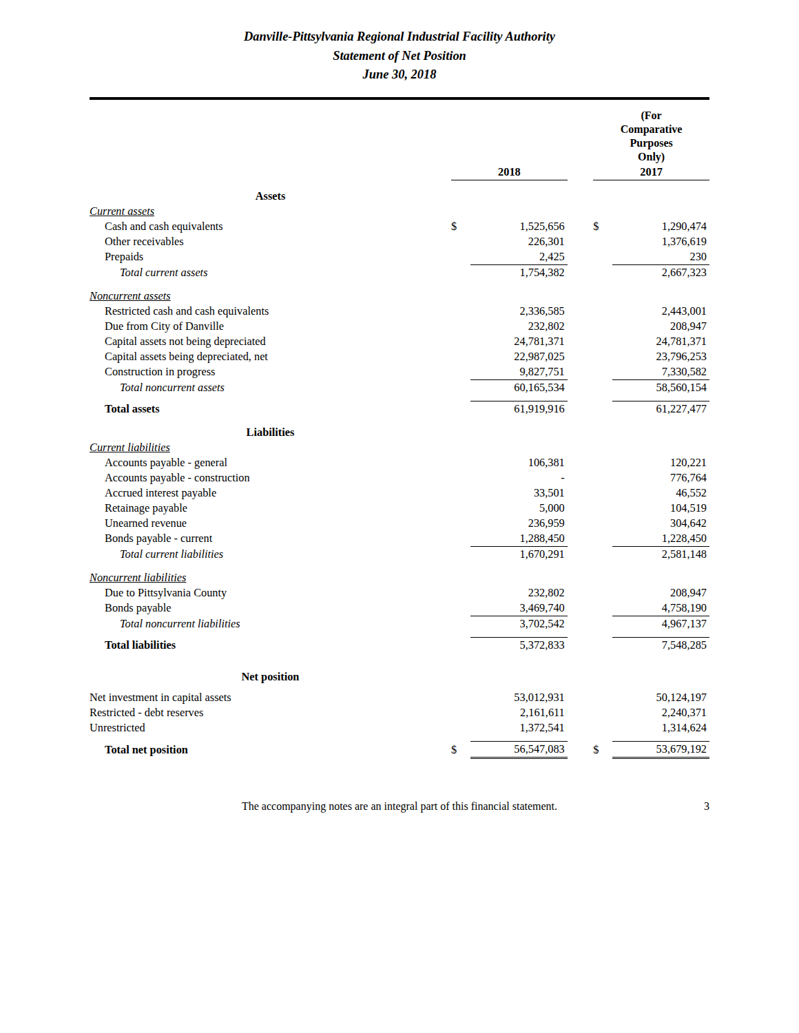Danville-Pittsylvania Regional Industrial Facility Authority
Statement of Net Position
June 30, 2018
| | | | (For Comparative Purposes Only) |
| | 2018 | | 2017 |
| Assets | |
| Current assets | |
| Cash and cash equivalents | $ | 1,525,656 | | $ | 1,290,474 |
| Other receivables | | 226,301 | | | 1,376,619 |
| Prepaids | | 2,425 | | | 230 |
| Total current assets | | 1,754,382 | | | 2,667,323 |
| Noncurrent assets | |
| Restricted cash and cash equivalents | | 2,336,585 | | | 2,443,001 |
| Due from City of Danville | | 232,802 | | | 208,947 |
| Capital assets not being depreciated | | 24,781,371 | | | 24,781,371 |
| Capital assets being depreciated, net | | 22,987,025 | | | 23,796,253 |
| Construction in progress | | 9,827,751 | | | 7,330,582 |
| Total noncurrent assets | | 60,165,534 | | | 58,560,154 |
| Total assets | | 61,919,916 | | | 61,227,477 |
| Liabilities | |
| Current liabilities | |
| Accounts payable - general | | 106,381 | | | 120,221 |
| Accounts payable - construction | | - | | | 776,764 |
| Accrued interest payable | | 33,501 | | | 46,552 |
| Retainage payable | | 5,000 | | | 104,519 |
| Unearned revenue | | 236,959 | | | 304,642 |
| Bonds payable - current | | 1,288,450 | | | 1,228,450 |
| Total current liabilities | | 1,670,291 | | | 2,581,148 |
| Noncurrent liabilities | |
| Due to Pittsylvania County | | 232,802 | | | 208,947 |
| Bonds payable | | 3,469,740 | | | 4,758,190 |
| Total noncurrent liabilities | | 3,702,542 | | | 4,967,137 |
| Total liabilities | | 5,372,833 | | | 7,548,285 |
| Net position | |
| Net investment in capital assets | | 53,012,931 | | | 50,124,197 |
| Restricted - debt reserves | | 2,161,611 | | | 2,240,371 |
| Unrestricted | | 1,372,541 | | | 1,314,624 |
| Total net position | $ | 56,547,083 | | $ | 53,679,192 |
The accompanying notes are an integral part of this financial statement. 3